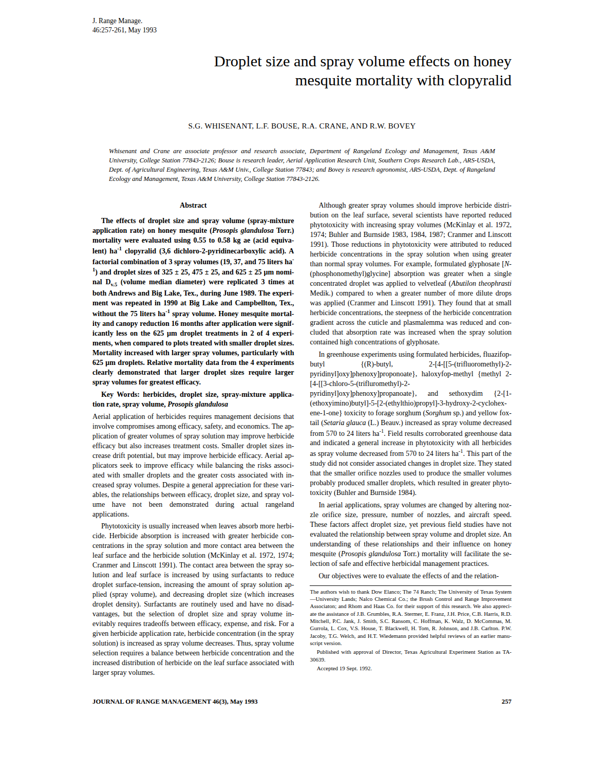J. Range Manage.
46:257-261, May 1993
Droplet size and spray volume effects on honey
mesquite mortality with clopyralid
S.G. WHISENANT, L.F. BOUSE, R.A. CRANE, AND R.W. BOVEY
Whisenant and Crane are associate professor and research associate, Department of Rangeland Ecology and Management, Texas A&M University, College Station 77843-2126; Bouse is research leader, Aerial Application Research Unit, Southern Crops Research Lab., ARS-USDA, Dept. of Agricultural Engineering, Texas A&M Univ., College Station 77843; and Bovey is research agronomist, ARS-USDA, Dept. of Rangeland Ecology and Management, Texas A&M University, College Station 77843-2126.
Abstract
The effects of droplet size and spray volume (spray-mixture application rate) on honey mesquite (Prosopis glandulosa Torr.) mortality were evaluated using 0.55 to 0.58 kg ae (acid equivalent) ha-1 clopyralid (3,6 dichloro-2-pyridinecarboxylic acid). A factorial combination of 3 spray volumes (19, 37, and 75 liters ha-1) and droplet sizes of 325 ± 25, 475 ± 25, and 625 ± 25 μm nominal Dv.5 (volume median diameter) were replicated 3 times at both Andrews and Big Lake, Tex., during June 1989. The experiment was repeated in 1990 at Big Lake and Campbellton, Tex., without the 75 liters ha-1 spray volume. Honey mesquite mortality and canopy reduction 16 months after application were significantly less on the 625 μm droplet treatments in 2 of 4 experiments, when compared to plots treated with smaller droplet sizes. Mortality increased with larger spray volumes, particularly with 625 μm droplets. Relative mortality data from the 4 experiments clearly demonstrated that larger droplet sizes require larger spray volumes for greatest efficacy.
Key Words: herbicides, droplet size, spray-mixture application rate, spray volume, Prosopis glandulosa
Aerial application of herbicides requires management decisions that involve compromises among efficacy, safety, and economics. The application of greater volumes of spray solution may improve herbicide efficacy but also increases treatment costs. Smaller droplet sizes increase drift potential, but may improve herbicide efficacy. Aerial applicators seek to improve efficacy while balancing the risks associated with smaller droplets and the greater costs associated with increased spray volumes. Despite a general appreciation for these variables, the relationships between efficacy, droplet size, and spray volume have not been demonstrated during actual rangeland applications.
Phytotoxicity is usually increased when leaves absorb more herbicide. Herbicide absorption is increased with greater herbicide concentrations in the spray solution and more contact area between the leaf surface and the herbicide solution (McKinlay et al. 1972, 1974; Cranmer and Linscott 1991). The contact area between the spray solution and leaf surface is increased by using surfactants to reduce droplet surface-tension, increasing the amount of spray solution applied (spray volume), and decreasing droplet size (which increases droplet density). Surfactants are routinely used and have no disadvantages, but the selection of droplet size and spray volume inevitably requires tradeoffs between efficacy, expense, and risk. For a given herbicide application rate, herbicide concentration (in the spray solution) is increased as spray volume decreases. Thus, spray volume selection requires a balance between herbicide concentration and the increased distribution of herbicide on the leaf surface associated with larger spray volumes.
Although greater spray volumes should improve herbicide distribution on the leaf surface, several scientists have reported reduced phytotoxicity with increasing spray volumes (McKinlay et al. 1972, 1974; Buhler and Burnside 1983, 1984, 1987; Cranmer and Linscott 1991). Those reductions in phytotoxicity were attributed to reduced herbicide concentrations in the spray solution when using greater than normal spray volumes. For example, formulated glyphosate [N-(phosphonomethyl)glycine] absorption was greater when a single concentrated droplet was applied to velvetleaf (Abutilon theophrasti Medik.) compared to when a greater number of more dilute drops was applied (Cranmer and Linscott 1991). They found that at small herbicide concentrations, the steepness of the herbicide concentration gradient across the cuticle and plasmalemma was reduced and concluded that absorption rate was increased when the spray solution contained high concentrations of glyphosate.
In greenhouse experiments using formulated herbicides, fluazifop-butyl {(R)-butyl, 2-[4-[[5-(trifluoromethyl)-2-pyridinyl]oxy]phenoxy]proponoate}, haloxyfop-methyl {methyl 2-[4-[[3-chloro-5-(trifluromethyl)-2-pyridinyl]oxy]phenoxy]propanoate}, and sethoxydim {2-[1-(ethoxyimino)butyl]-5-[2-(ethylthio)propyl]-3-hydroxy-2-cyclohexene-1-one} toxicity to forage sorghum (Sorghum sp.) and yellow foxtail (Setaria glauca (L.) Beauv.) increased as spray volume decreased from 570 to 24 liters ha-1. Field results corroborated greenhouse data and indicated a general increase in phytotoxicity with all herbicides as spray volume decreased from 570 to 24 liters ha-1. This part of the study did not consider associated changes in droplet size. They stated that the smaller orifice nozzles used to produce the smaller volumes probably produced smaller droplets, which resulted in greater phytotoxicity (Buhler and Burnside 1984).
In aerial applications, spray volumes are changed by altering nozzle orifice size, pressure, number of nozzles, and aircraft speed. These factors affect droplet size, yet previous field studies have not evaluated the relationship between spray volume and droplet size. An understanding of these relationships and their influence on honey mesquite (Prosopis glandulosa Torr.) mortality will facilitate the selection of safe and effective herbicidal management practices.
Our objectives were to evaluate the effects of and the relation-
The authors wish to thank Dow Elanco; The 74 Ranch; The University of Texas System—University Lands; Nalco Chemical Co.; the Brush Control and Range Improvement Associaton; and Rhom and Haas Co. for their support of this research. We also appreciate the assistance of J.B. Grumbles, R.A. Stermer, E. Franz, J.H. Price, C.B. Harris, R.D. Mitchell, P.C. Jank, J. Smith, S.C. Ransom, C. Hoffman, K. Walz, D. McCommas, M. Gurrola, L. Cox, V.S. House, T. Blackwell, H. Tom, R. Johnson, and J.B. Carlton. P.W. Jacoby, T.G. Welch, and H.T. Wiedemann provided helpful reviews of an earlier manuscript version.
Published with approval of Director, Texas Agricultural Experiment Station as TA-30639.
Accepted 19 Sept. 1992.
JOURNAL OF RANGE MANAGEMENT 46(3), May 1993 257